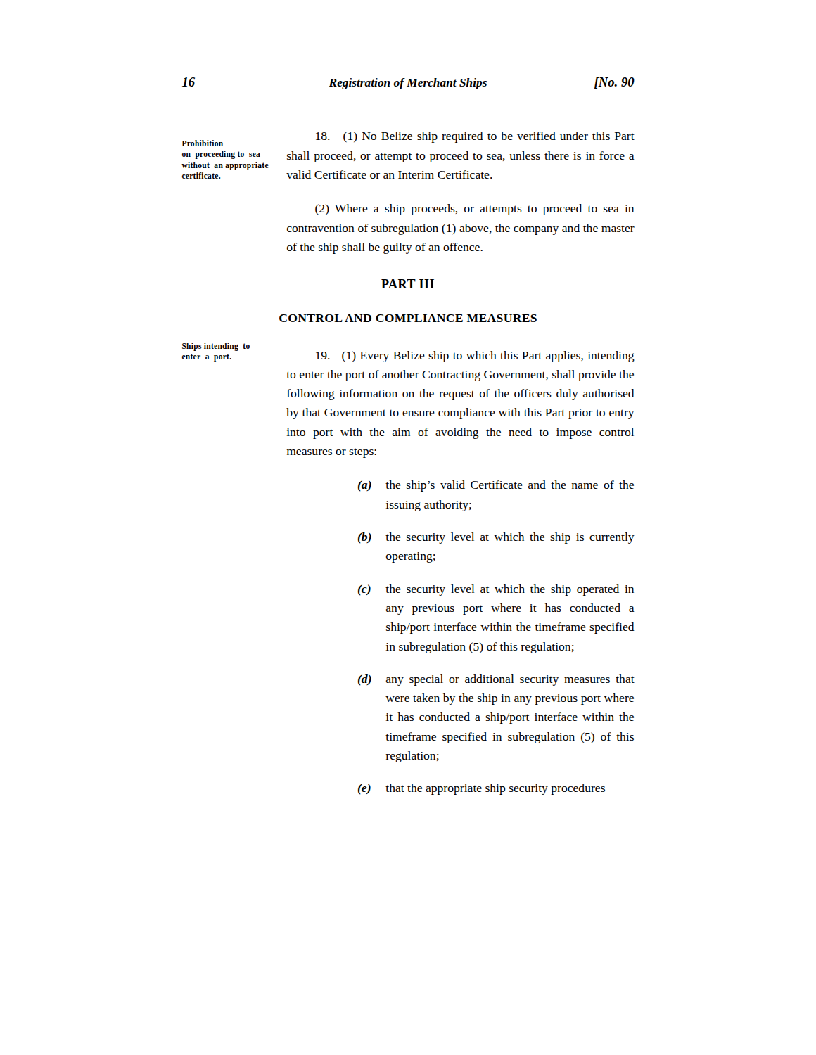16
Registration of Merchant Ships
[No. 90
Prohibition on proceeding to sea without an appropriate certificate.
18. (1) No Belize ship required to be verified under this Part shall proceed, or attempt to proceed to sea, unless there is in force a valid Certificate or an Interim Certificate.
(2) Where a ship proceeds, or attempts to proceed to sea in contravention of subregulation (1) above, the company and the master of the ship shall be guilty of an offence.
PART III
CONTROL AND COMPLIANCE MEASURES
Ships intending to enter a port.
19. (1) Every Belize ship to which this Part applies, intending to enter the port of another Contracting Government, shall provide the following information on the request of the officers duly authorised by that Government to ensure compliance with this Part prior to entry into port with the aim of avoiding the need to impose control measures or steps:
(a) the ship’s valid Certificate and the name of the issuing authority;
(b) the security level at which the ship is currently operating;
(c) the security level at which the ship operated in any previous port where it has conducted a ship/port interface within the timeframe specified in subregulation (5) of this regulation;
(d) any special or additional security measures that were taken by the ship in any previous port where it has conducted a ship/port interface within the timeframe specified in subregulation (5) of this regulation;
(e) that the appropriate ship security procedures